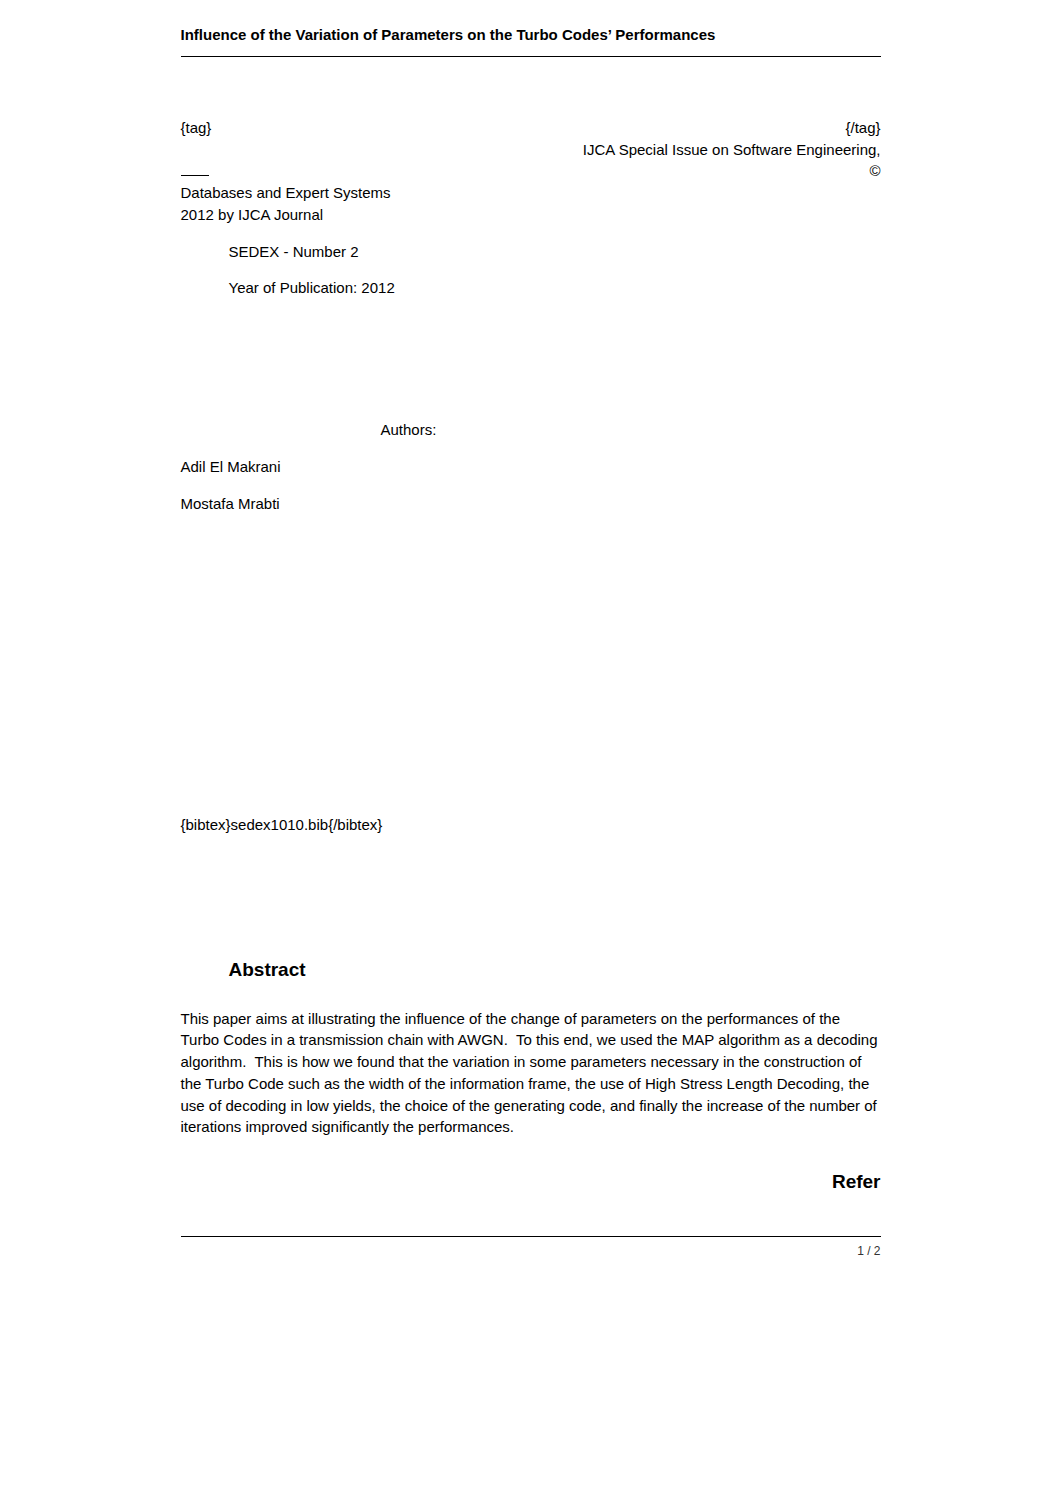Influence of the Variation of Parameters on the Turbo Codes’ Performances
{tag} {/tag}
IJCA Special Issue on Software Engineering,
Databases and Expert Systems ©
2012 by IJCA Journal
SEDEX - Number 2
Year of Publication: 2012
Authors:
Adil El Makrani
Mostafa Mrabti
{bibtex}sedex1010.bib{/bibtex}
Abstract
This paper aims at illustrating the influence of the change of parameters on the performances of the Turbo Codes in a transmission chain with AWGN. To this end, we used the MAP algorithm as a decoding algorithm. This is how we found that the variation in some parameters necessary in the construction of the Turbo Code such as the width of the information frame, the use of High Stress Length Decoding, the use of decoding in low yields, the choice of the generating code, and finally the increase of the number of iterations improved significantly the performances.
Refer
1 / 2